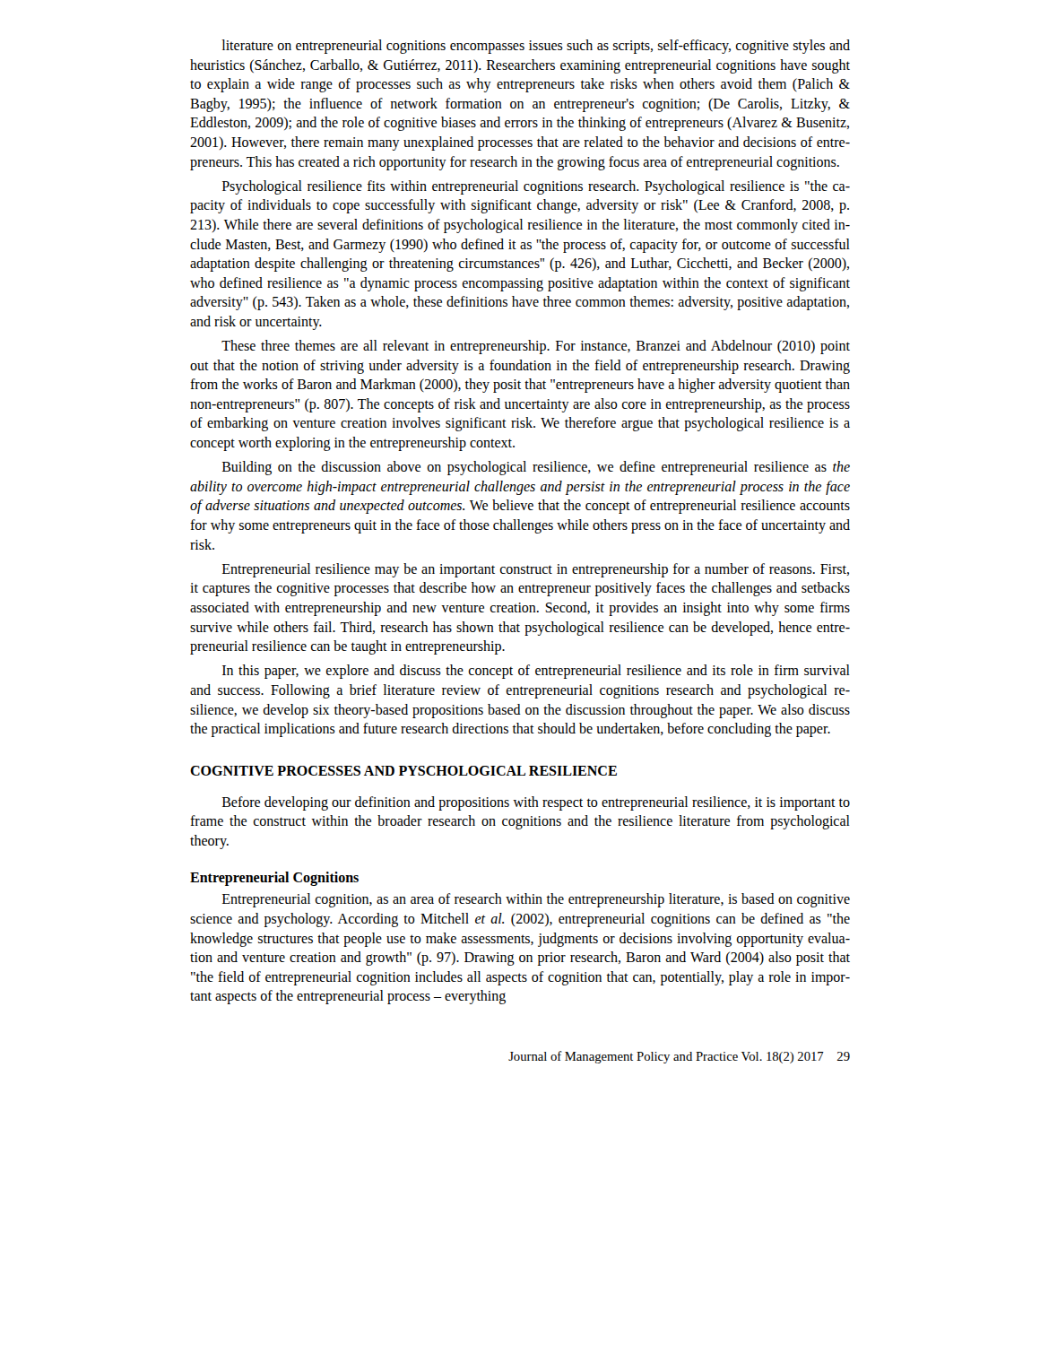literature on entrepreneurial cognitions encompasses issues such as scripts, self-efficacy, cognitive styles and heuristics (Sánchez, Carballo, & Gutiérrez, 2011). Researchers examining entrepreneurial cognitions have sought to explain a wide range of processes such as why entrepreneurs take risks when others avoid them (Palich & Bagby, 1995); the influence of network formation on an entrepreneur's cognition; (De Carolis, Litzky, & Eddleston, 2009); and the role of cognitive biases and errors in the thinking of entrepreneurs (Alvarez & Busenitz, 2001). However, there remain many unexplained processes that are related to the behavior and decisions of entrepreneurs. This has created a rich opportunity for research in the growing focus area of entrepreneurial cognitions.
Psychological resilience fits within entrepreneurial cognitions research. Psychological resilience is "the capacity of individuals to cope successfully with significant change, adversity or risk" (Lee & Cranford, 2008, p. 213). While there are several definitions of psychological resilience in the literature, the most commonly cited include Masten, Best, and Garmezy (1990) who defined it as ''the process of, capacity for, or outcome of successful adaptation despite challenging or threatening circumstances'' (p. 426), and Luthar, Cicchetti, and Becker (2000), who defined resilience as "a dynamic process encompassing positive adaptation within the context of significant adversity" (p. 543). Taken as a whole, these definitions have three common themes: adversity, positive adaptation, and risk or uncertainty.
These three themes are all relevant in entrepreneurship. For instance, Branzei and Abdelnour (2010) point out that the notion of striving under adversity is a foundation in the field of entrepreneurship research. Drawing from the works of Baron and Markman (2000), they posit that "entrepreneurs have a higher adversity quotient than non-entrepreneurs" (p. 807). The concepts of risk and uncertainty are also core in entrepreneurship, as the process of embarking on venture creation involves significant risk. We therefore argue that psychological resilience is a concept worth exploring in the entrepreneurship context.
Building on the discussion above on psychological resilience, we define entrepreneurial resilience as the ability to overcome high-impact entrepreneurial challenges and persist in the entrepreneurial process in the face of adverse situations and unexpected outcomes. We believe that the concept of entrepreneurial resilience accounts for why some entrepreneurs quit in the face of those challenges while others press on in the face of uncertainty and risk.
Entrepreneurial resilience may be an important construct in entrepreneurship for a number of reasons. First, it captures the cognitive processes that describe how an entrepreneur positively faces the challenges and setbacks associated with entrepreneurship and new venture creation. Second, it provides an insight into why some firms survive while others fail. Third, research has shown that psychological resilience can be developed, hence entrepreneurial resilience can be taught in entrepreneurship.
In this paper, we explore and discuss the concept of entrepreneurial resilience and its role in firm survival and success. Following a brief literature review of entrepreneurial cognitions research and psychological resilience, we develop six theory-based propositions based on the discussion throughout the paper. We also discuss the practical implications and future research directions that should be undertaken, before concluding the paper.
Cognitive Processes and Pyschological Resilience
Before developing our definition and propositions with respect to entrepreneurial resilience, it is important to frame the construct within the broader research on cognitions and the resilience literature from psychological theory.
Entrepreneurial Cognitions
Entrepreneurial cognition, as an area of research within the entrepreneurship literature, is based on cognitive science and psychology. According to Mitchell et al. (2002), entrepreneurial cognitions can be defined as "the knowledge structures that people use to make assessments, judgments or decisions involving opportunity evaluation and venture creation and growth" (p. 97). Drawing on prior research, Baron and Ward (2004) also posit that "the field of entrepreneurial cognition includes all aspects of cognition that can, potentially, play a role in important aspects of the entrepreneurial process – everything
Journal of Management Policy and Practice Vol. 18(2) 2017 29